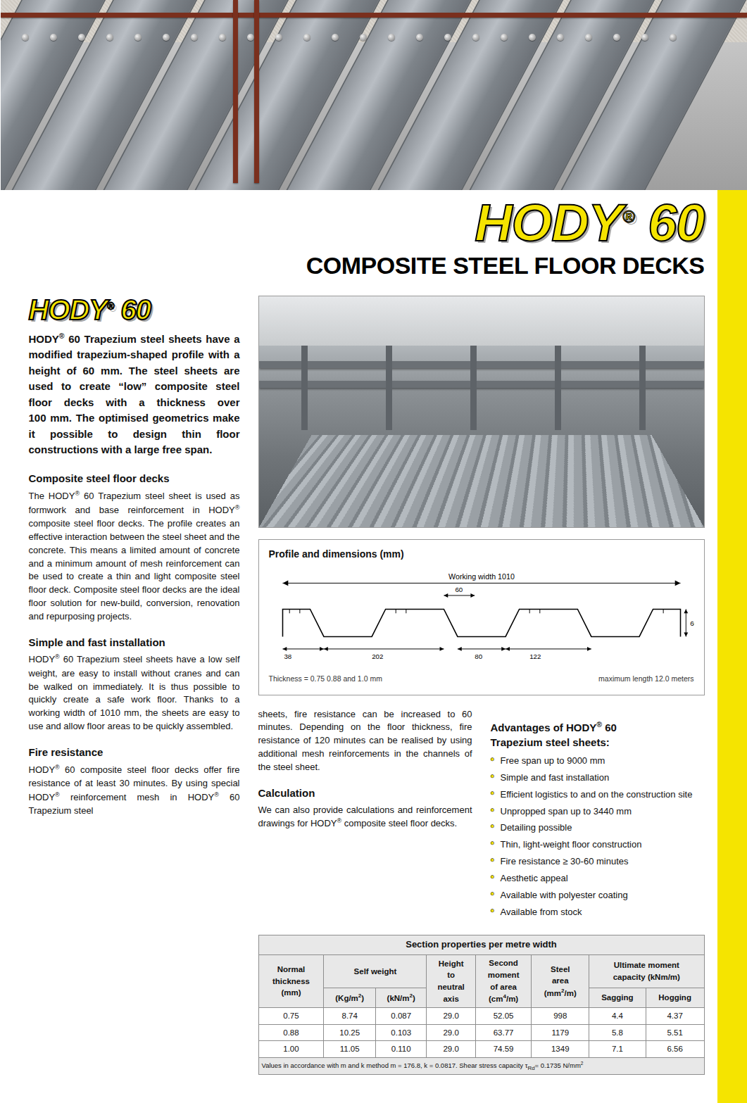HODY® 60 Composite steel floor decks
HODY® 60
COMPOSITE STEEL FLOOR DECKS
HODY® 60
HODY® 60 Trapezium steel sheets have a modified trapezium-shaped profile with a height of 60 mm. The steel sheets are used to create “low” composite steel floor decks with a thickness over 100 mm. The optimised geometrics make it possible to design thin floor constructions with a large free span.
Composite steel floor decks
The HODY® 60 Trapezium steel sheet is used as formwork and base reinforcement in HODY® composite steel floor decks. The profile creates an effective interaction between the steel sheet and the concrete. This means a limited amount of concrete and a minimum amount of mesh reinforcement can be used to create a thin and light composite steel floor deck. Composite steel floor decks are the ideal floor solution for new-build, conversion, renovation and repurposing projects.
Simple and fast installation
HODY® 60 Trapezium steel sheets have a low self weight, are easy to install without cranes and can be walked on immediately. It is thus possible to quickly create a safe work floor. Thanks to a working width of 1010 mm, the sheets are easy to use and allow floor areas to be quickly assembled.
Fire resistance
HODY® 60 composite steel floor decks offer fire resistance of at least 30 minutes. By using special HODY® reinforcement mesh in HODY® 60 Trapezium steel
Profile and dimensions (mm)
Working width 1010 60 60 38 202 80 122
Thickness = 0.75 0.88 and 1.0 mm maximum length 12.0 meters
sheets, fire resistance can be increased to 60 minutes. Depending on the floor thickness, fire resistance of 120 minutes can be realised by using additional mesh reinforcements in the channels of the steel sheet.
Calculation
We can also provide calculations and reinforcement drawings for HODY® composite steel floor decks.
Advantages of HODY® 60
Trapezium steel sheets:
Free span up to 9000 mm
Simple and fast installation
Efficient logistics to and on the construction site
Unpropped span up to 3440 mm
Detailing possible
Thin, light-weight floor construction
Fire resistance ≥ 30-60 minutes
Aesthetic appeal
Available with polyester coating
Available from stock
Section properties per metre width
| Normal thickness (mm) | Self weight | Height to neutral axis | Second moment of area (cm 4 /m) | Steel area (mm 2 /m) | Ultimate moment capacity (kNm/m) |
| --- | --- | --- | --- | --- | --- |
| (Kg/m 2 ) | (kN/m 2 ) | Sagging | Hogging |
| 0.75 | 8.74 | 0.087 | 29.0 | 52.05 | 998 | 4.4 | 4.37 |
| 0.88 | 10.25 | 0.103 | 29.0 | 63.77 | 1179 | 5.8 | 5.51 |
| 1.00 | 11.05 | 0.110 | 29.0 | 74.59 | 1349 | 7.1 | 6.56 |
| Values in accordance with m and k method m = 176.8, k = 0.0817. Shear stress capacity τ Rd = 0.1735 N/mm 2 |